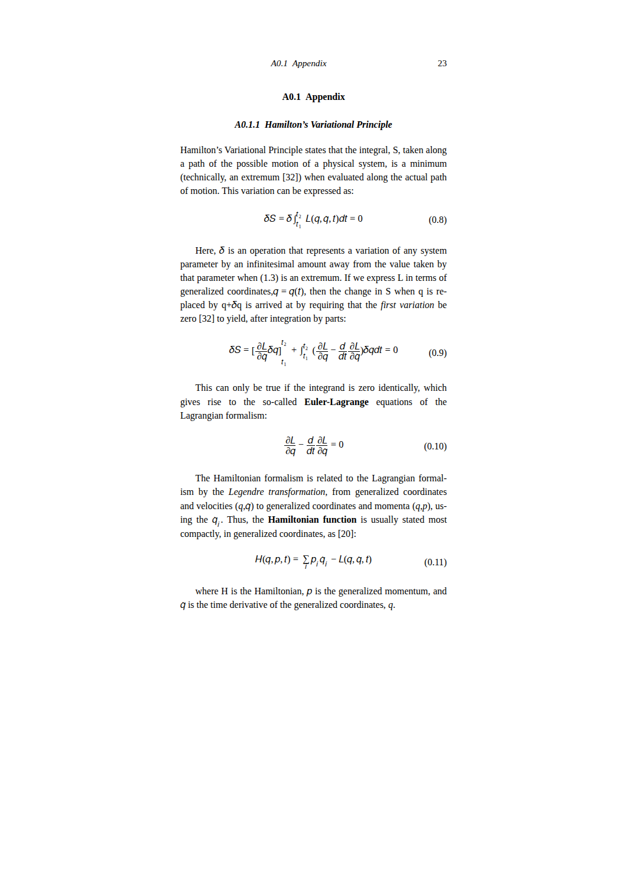A0.1 Appendix 23
A0.1 Appendix
A0.1.1 Hamilton’s Variational Principle
Hamilton’s Variational Principle states that the integral, S, taken along a path of the possible motion of a physical system, is a minimum (technically, an extremum [32]) when evaluated along the actual path of motion. This variation can be expressed as:
δS = δ ∫ t1 t2 L ( q, q˙, t ) dt = 0
(0.8)
Here, δ is an operation that represents a variation of any system parameter by an infinitesimal amount away from the value taken by that parameter when (1.3) is an extremum. If we express L in terms of generalized coordinates,q=q(t), then the change in S when q is replaced by q+δq is arrived at by requiring that the first variation be zero [32] to yield, after integration by parts:
δS = [ ∂L ∂q˙ δq ] t1 t2 + ∫ t1 t2 ( ∂L ∂q − d dt ∂L ∂q˙ ) δqdt = 0
(0.9)
This can only be true if the integrand is zero identically, which gives rise to the so-called Euler-Lagrange equations of the Lagrangian formalism:
∂L ∂q − d dt ∂L ∂q˙ = 0
(0.10)
The Hamiltonian formalism is related to the Lagrangian formalism by the Legendre transformation, from generalized coordinates and velocities (q,q˙) to generalized coordinates and momenta (q,p), using the q˙i. Thus, the Hamiltonian function is usually stated most compactly, in generalized coordinates, as [20]:
H (q,p,t) = ∑ i pi q˙i − L (q,q˙,t)
(0.11)
where H is the Hamiltonian, p is the generalized momentum, and q˙ is the time derivative of the generalized coordinates, q.